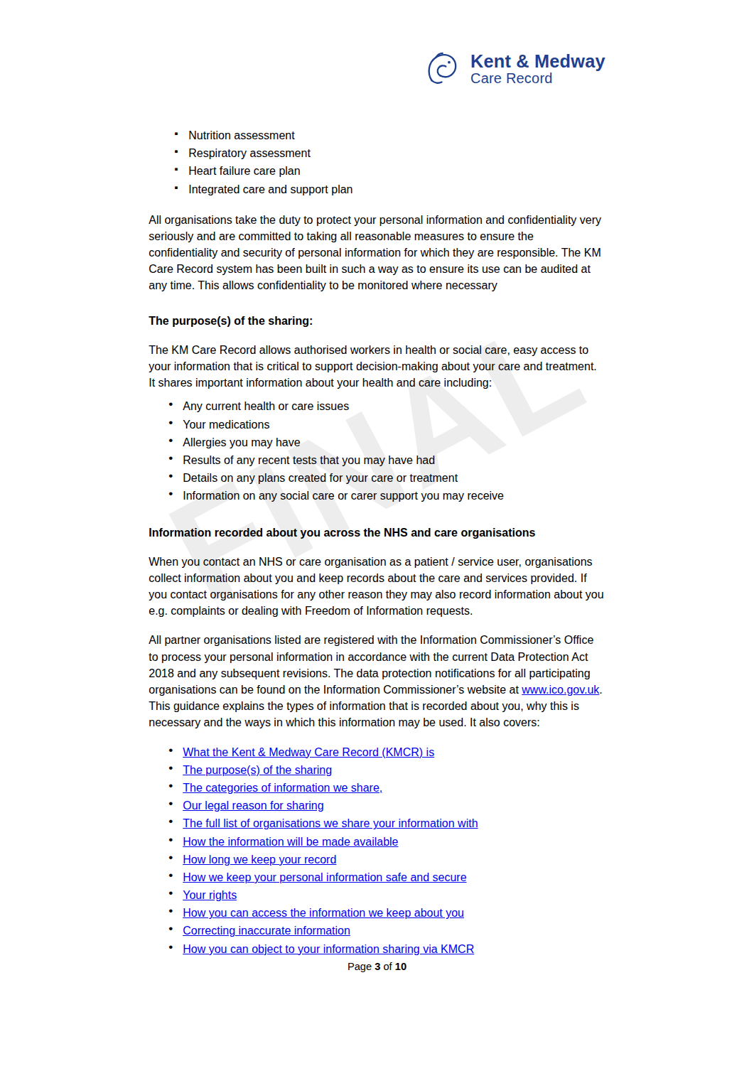FINAL
Kent & Medway
Care Record
Nutrition assessment
Respiratory assessment
Heart failure care plan
Integrated care and support plan
All organisations take the duty to protect your personal information and confidentiality very seriously and are committed to taking all reasonable measures to ensure the confidentiality and security of personal information for which they are responsible. The KM Care Record system has been built in such a way as to ensure its use can be audited at any time. This allows confidentiality to be monitored where necessary
The purpose(s) of the sharing:
The KM Care Record allows authorised workers in health or social care, easy access to your information that is critical to support decision-making about your care and treatment.
It shares important information about your health and care including:
Any current health or care issues
Your medications
Allergies you may have
Results of any recent tests that you may have had
Details on any plans created for your care or treatment
Information on any social care or carer support you may receive
Information recorded about you across the NHS and care organisations
When you contact an NHS or care organisation as a patient / service user, organisations collect information about you and keep records about the care and services provided. If you contact organisations for any other reason they may also record information about you e.g. complaints or dealing with Freedom of Information requests.
All partner organisations listed are registered with the Information Commissioner’s Office to process your personal information in accordance with the current Data Protection Act 2018 and any subsequent revisions. The data protection notifications for all participating organisations can be found on the Information Commissioner’s website at www.ico.gov.uk. This guidance explains the types of information that is recorded about you, why this is necessary and the ways in which this information may be used. It also covers:
What the Kent & Medway Care Record (KMCR) is
The purpose(s) of the sharing
The categories of information we share,
Our legal reason for sharing
The full list of organisations we share your information with
How the information will be made available
How long we keep your record
How we keep your personal information safe and secure
Your rights
How you can access the information we keep about you
Correcting inaccurate information
How you can object to your information sharing via KMCR
Page 3 of 10